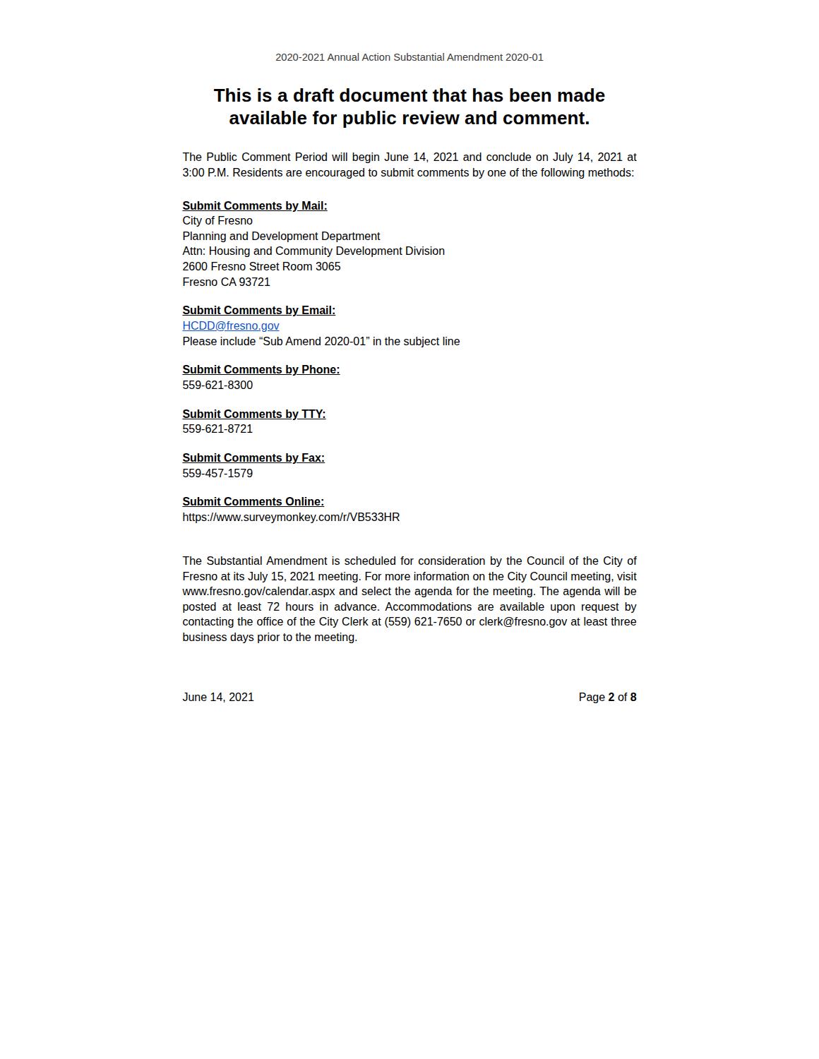2020-2021 Annual Action Substantial Amendment 2020-01
This is a draft document that has been made available for public review and comment.
The Public Comment Period will begin June 14, 2021 and conclude on July 14, 2021 at 3:00 P.M. Residents are encouraged to submit comments by one of the following methods:
Submit Comments by Mail:
City of Fresno
Planning and Development Department
Attn: Housing and Community Development Division
2600 Fresno Street Room 3065
Fresno CA 93721
Submit Comments by Email:
HCDD@fresno.gov
Please include “Sub Amend 2020-01” in the subject line
Submit Comments by Phone:
559-621-8300
Submit Comments by TTY:
559-621-8721
Submit Comments by Fax:
559-457-1579
Submit Comments Online:
https://www.surveymonkey.com/r/VB533HR
The Substantial Amendment is scheduled for consideration by the Council of the City of Fresno at its July 15, 2021 meeting. For more information on the City Council meeting, visit www.fresno.gov/calendar.aspx and select the agenda for the meeting. The agenda will be posted at least 72 hours in advance. Accommodations are available upon request by contacting the office of the City Clerk at (559) 621-7650 or clerk@fresno.gov at least three business days prior to the meeting.
June 14, 2021
Page 2 of 8